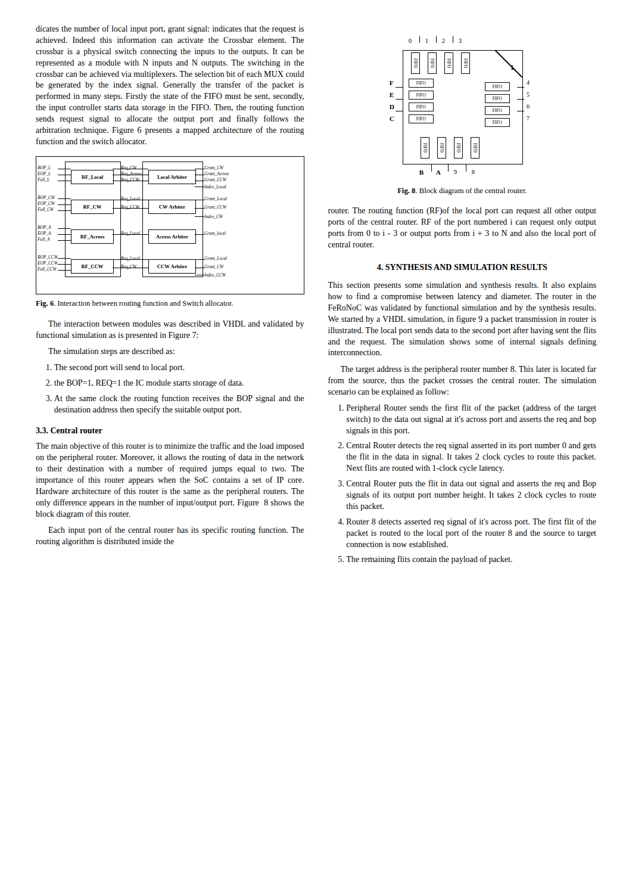dicates the number of local input port, grant signal: indicates that the request is achieved. Indeed this information can activate the Crossbar element. The crossbar is a physical switch connecting the inputs to the outputs. It can be represented as a module with N inputs and N outputs. The switching in the crossbar can be achieved via multiplexers. The selection bit of each MUX could be generated by the index signal. Generally the transfer of the packet is performed in many steps. Firstly the state of the FIFO must be sent, secondly, the input controller starts data storage in the FIFO. Then, the routing function sends request signal to allocate the output port and finally follows the arbitration technique. Figure 6 presents a mapped architecture of the routing function and the switch allocator.
RF_Local
RF_CW
RF_Across
RF_CCW
Local Arbiter
CW Arbiter
Across Arbiter
CCW Arbiter
BOP_L
EOP_L
Full_L
BOP_CW
EOP_CW
Full_CW
BOP_A
EOP_A
Full_A
BOP_CCW
EOP_CCW
Full_CCW
Req_CW
Req_Across
Req_CCW
Req_Local
Req_CCW
Req_Local
Req_Local
Req_CW
Grant_CW
Grant_Across
Grant_CCW
Index_Local
Grant_Local
Grant_CCW
Index_CW
Grant_local
Grant_Local
Grant_CW
Index_CCW
Fig. 6. Interaction between routing function and Switch allocator.
The interaction between modules was described in VHDL and validated by functional simulation as is presented in Figure 7:
The simulation steps are described as:
The second port will send to local port.
the BOP=1, REQ=1 the IC module starts storage of data.
At the same clock the routing function receives the BOP signal and the destination address then specify the suitable output port.
3.3. Central router
The main objective of this router is to minimize the traffic and the load imposed on the peripheral router. Moreover, it allows the routing of data in the network to their destination with a number of required jumps equal to two. The importance of this router appears when the SoC contains a set of IP core. Hardware architecture of this router is the same as the peripheral routers. The only difference appears in the number of input/output port. Figure 8 shows the block diagram of this router.
Each input port of the central router has its specific routing function. The routing algorithm is distributed inside the
0
1
2
3
FIFO
FIFO
FIFO
FIFO
L
F
E
D
C
FIFO
FIFO
FIFO
FIFO
FIFO
FIFO
FIFO
FIFO
4
5
6
7
FIFO
FIFO
FIFO
FIFO
B
A
9
8
Fig. 8. Block diagram of the central router.
router. The routing function (RF)of the local port can request all other output ports of the central router. RF of the port numbered i can request only output ports from 0 to i - 3 or output ports from i + 3 to N and also the local port of central router.
4. Synthesis and simulation results
This section presents some simulation and synthesis results. It also explains how to find a compromise between latency and diameter. The router in the FeRoNoC was validated by functional simulation and by the synthesis results. We started by a VHDL simulation, in figure 9 a packet transmission in router is illustrated. The local port sends data to the second port after having sent the flits and the request. The simulation shows some of internal signals defining interconnection.
The target address is the peripheral router number 8. This later is located far from the source, thus the packet crosses the central router. The simulation scenario can be explained as follow:
Peripheral Router sends the first flit of the packet (address of the target switch) to the data out signal at it's across port and asserts the req and bop signals in this port.
Central Router detects the req signal asserted in its port number 0 and gets the flit in the data in signal. It takes 2 clock cycles to route this packet. Next flits are routed with 1-clock cycle latency.
Central Router puts the flit in data out signal and asserts the req and Bop signals of its output port number height. It takes 2 clock cycles to route this packet.
Router 8 detects asserted req signal of it's across port. The first flit of the packet is routed to the local port of the router 8 and the source to target connection is now established.
The remaining flits contain the payload of packet.